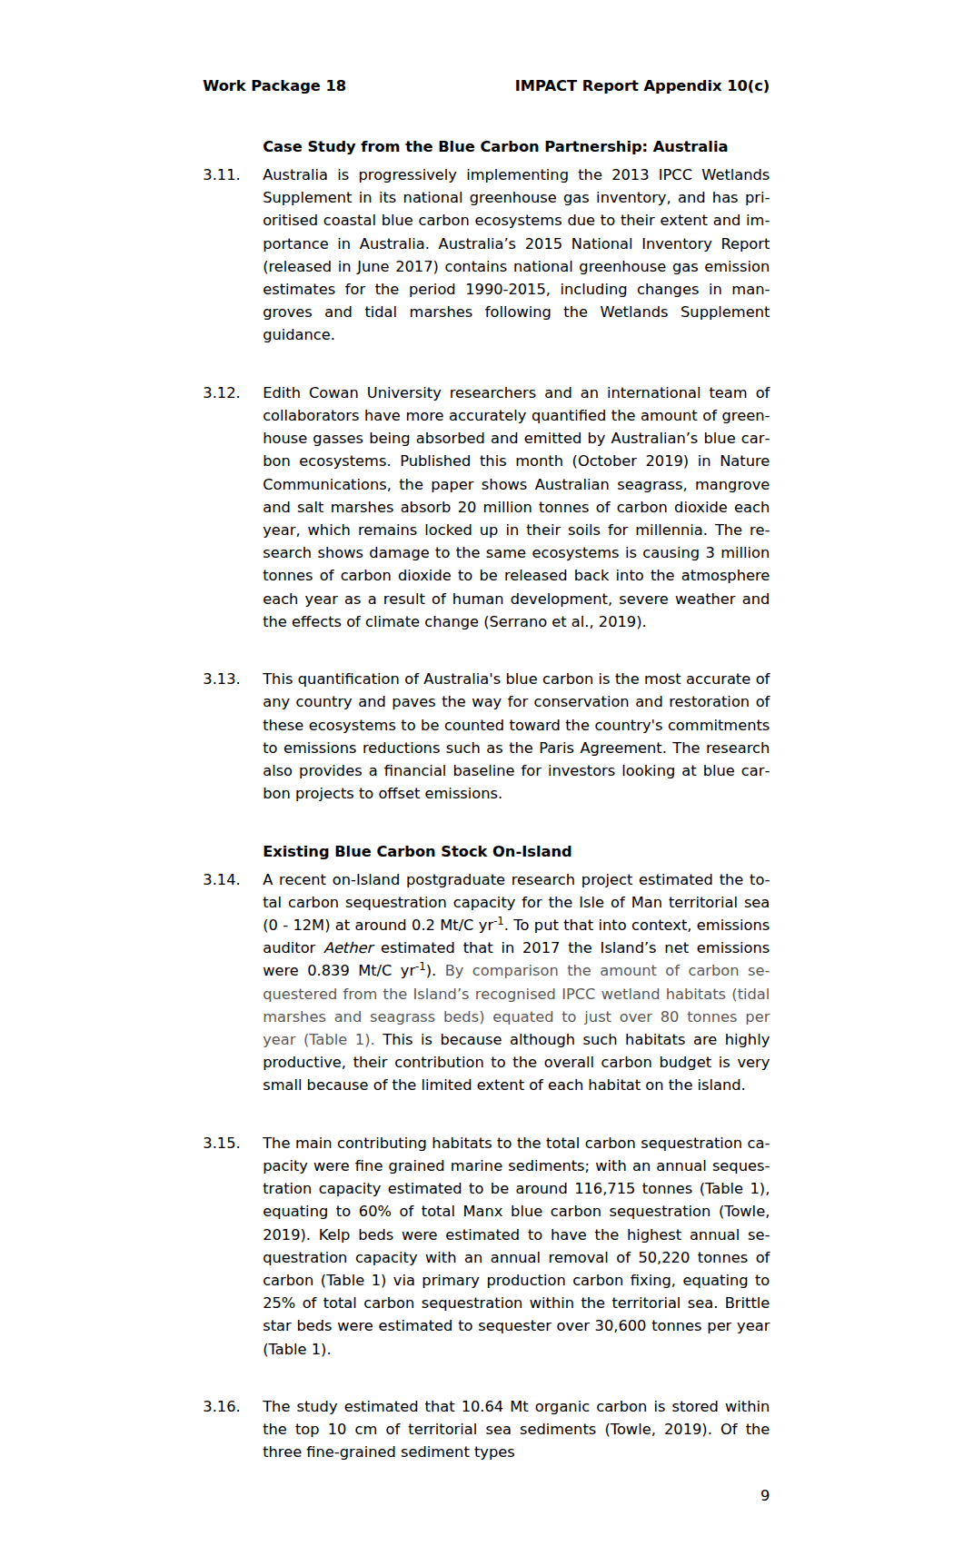Work Package 18
IMPACT Report Appendix 10(c)
Case Study from the Blue Carbon Partnership: Australia
3.11.
Australia is progressively implementing the 2013 IPCC Wetlands Supplement in its national greenhouse gas inventory, and has prioritised coastal blue carbon ecosystems due to their extent and importance in Australia. Australia’s 2015 National Inventory Report (released in June 2017) contains national greenhouse gas emission estimates for the period 1990-2015, including changes in mangroves and tidal marshes following the Wetlands Supplement guidance.
3.12.
Edith Cowan University researchers and an international team of collaborators have more accurately quantified the amount of greenhouse gasses being absorbed and emitted by Australian’s blue carbon ecosystems. Published this month (October 2019) in Nature Communications, the paper shows Australian seagrass, mangrove and salt marshes absorb 20 million tonnes of carbon dioxide each year, which remains locked up in their soils for millennia. The research shows damage to the same ecosystems is causing 3 million tonnes of carbon dioxide to be released back into the atmosphere each year as a result of human development, severe weather and the effects of climate change (Serrano et al., 2019).
3.13.
This quantification of Australia's blue carbon is the most accurate of any country and paves the way for conservation and restoration of these ecosystems to be counted toward the country's commitments to emissions reductions such as the Paris Agreement. The research also provides a financial baseline for investors looking at blue carbon projects to offset emissions.
Existing Blue Carbon Stock On-Island
3.14.
A recent on-Island postgraduate research project estimated the total carbon sequestration capacity for the Isle of Man territorial sea (0 - 12M) at around 0.2 Mt/C yr-1. To put that into context, emissions auditor Aether estimated that in 2017 the Island’s net emissions were 0.839 Mt/C yr-1). By comparison the amount of carbon sequestered from the Island’s recognised IPCC wetland habitats (tidal marshes and seagrass beds) equated to just over 80 tonnes per year (Table 1). This is because although such habitats are highly productive, their contribution to the overall carbon budget is very small because of the limited extent of each habitat on the island.
3.15.
The main contributing habitats to the total carbon sequestration capacity were fine grained marine sediments; with an annual sequestration capacity estimated to be around 116,715 tonnes (Table 1), equating to 60% of total Manx blue carbon sequestration (Towle, 2019). Kelp beds were estimated to have the highest annual sequestration capacity with an annual removal of 50,220 tonnes of carbon (Table 1) via primary production carbon fixing, equating to 25% of total carbon sequestration within the territorial sea. Brittle star beds were estimated to sequester over 30,600 tonnes per year (Table 1).
3.16.
The study estimated that 10.64 Mt organic carbon is stored within the top 10 cm of territorial sea sediments (Towle, 2019). Of the three fine-grained sediment types
9